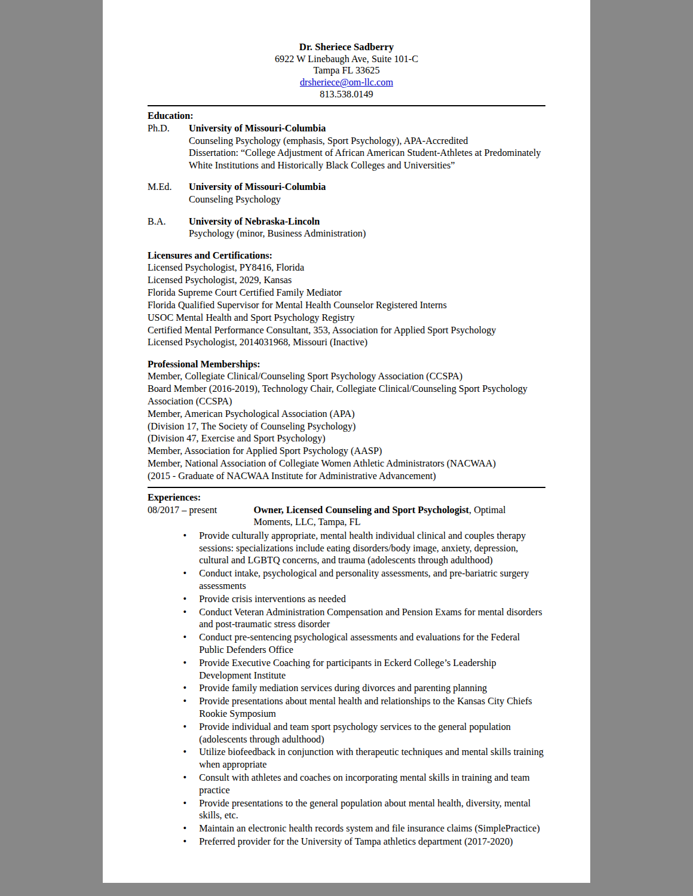Dr. Sheriece Sadberry
6922 W Linebaugh Ave, Suite 101-C
Tampa FL 33625
drsheriece@om-llc.com
813.538.0149
Education:
Ph.D.
University of Missouri-Columbia
Counseling Psychology (emphasis, Sport Psychology), APA-Accredited
Dissertation: “College Adjustment of African American Student-Athletes at Predominately White Institutions and Historically Black Colleges and Universities”
M.Ed.
University of Missouri-Columbia
Counseling Psychology
B.A.
University of Nebraska-Lincoln
Psychology (minor, Business Administration)
Licensures and Certifications:
Licensed Psychologist, PY8416, Florida
Licensed Psychologist, 2029, Kansas
Florida Supreme Court Certified Family Mediator
Florida Qualified Supervisor for Mental Health Counselor Registered Interns
USOC Mental Health and Sport Psychology Registry
Certified Mental Performance Consultant, 353, Association for Applied Sport Psychology
Licensed Psychologist, 2014031968, Missouri (Inactive)
Professional Memberships:
Member, Collegiate Clinical/Counseling Sport Psychology Association (CCSPA)
Board Member (2016-2019), Technology Chair, Collegiate Clinical/Counseling Sport Psychology Association (CCSPA)
Member, American Psychological Association (APA)
(Division 17, The Society of Counseling Psychology)
(Division 47, Exercise and Sport Psychology)
Member, Association for Applied Sport Psychology (AASP)
Member, National Association of Collegiate Women Athletic Administrators (NACWAA)
(2015 - Graduate of NACWAA Institute for Administrative Advancement)
Experiences:
08/2017 – present
Owner, Licensed Counseling and Sport Psychologist, Optimal Moments, LLC, Tampa, FL
Provide culturally appropriate, mental health individual clinical and couples therapy sessions: specializations include eating disorders/body image, anxiety, depression, cultural and LGBTQ concerns, and trauma (adolescents through adulthood)
Conduct intake, psychological and personality assessments, and pre-bariatric surgery assessments
Provide crisis interventions as needed
Conduct Veteran Administration Compensation and Pension Exams for mental disorders and post-traumatic stress disorder
Conduct pre-sentencing psychological assessments and evaluations for the Federal Public Defenders Office
Provide Executive Coaching for participants in Eckerd College’s Leadership Development Institute
Provide family mediation services during divorces and parenting planning
Provide presentations about mental health and relationships to the Kansas City Chiefs Rookie Symposium
Provide individual and team sport psychology services to the general population (adolescents through adulthood)
Utilize biofeedback in conjunction with therapeutic techniques and mental skills training when appropriate
Consult with athletes and coaches on incorporating mental skills in training and team practice
Provide presentations to the general population about mental health, diversity, mental skills, etc.
Maintain an electronic health records system and file insurance claims (SimplePractice)
Preferred provider for the University of Tampa athletics department (2017-2020)